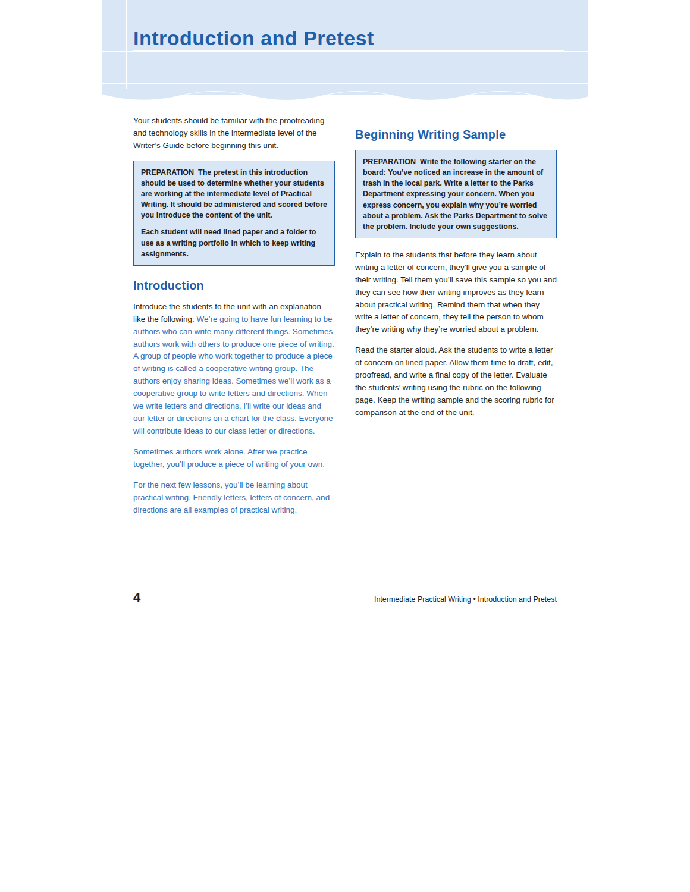Introduction and Pretest
Your students should be familiar with the proofreading and technology skills in the intermediate level of the Writer’s Guide before beginning this unit.
PREPARATION The pretest in this introduction should be used to determine whether your students are working at the intermediate level of Practical Writing. It should be administered and scored before you introduce the content of the unit.
Each student will need lined paper and a folder to use as a writing portfolio in which to keep writing assignments.
Introduction
Introduce the students to the unit with an explanation like the following: We’re going to have fun learning to be authors who can write many different things. Sometimes authors work with others to produce one piece of writing. A group of people who work together to produce a piece of writing is called a cooperative writing group. The authors enjoy sharing ideas. Sometimes we’ll work as a cooperative group to write letters and directions. When we write letters and directions, I’ll write our ideas and our letter or directions on a chart for the class. Everyone will contribute ideas to our class letter or directions.
Sometimes authors work alone. After we practice together, you’ll produce a piece of writing of your own.
For the next few lessons, you’ll be learning about practical writing. Friendly letters, letters of concern, and directions are all examples of practical writing.
Beginning Writing Sample
PREPARATION Write the following starter on the board: You’ve noticed an increase in the amount of trash in the local park. Write a letter to the Parks Department expressing your concern. When you express concern, you explain why you’re worried about a problem. Ask the Parks Department to solve the problem. Include your own suggestions.
Explain to the students that before they learn about writing a letter of concern, they’ll give you a sample of their writing. Tell them you’ll save this sample so you and they can see how their writing improves as they learn about practical writing. Remind them that when they write a letter of concern, they tell the person to whom they’re writing why they’re worried about a problem.
Read the starter aloud. Ask the students to write a letter of concern on lined paper. Allow them time to draft, edit, proofread, and write a final copy of the letter. Evaluate the students’ writing using the rubric on the following page. Keep the writing sample and the scoring rubric for comparison at the end of the unit.
4
Intermediate Practical Writing • Introduction and Pretest